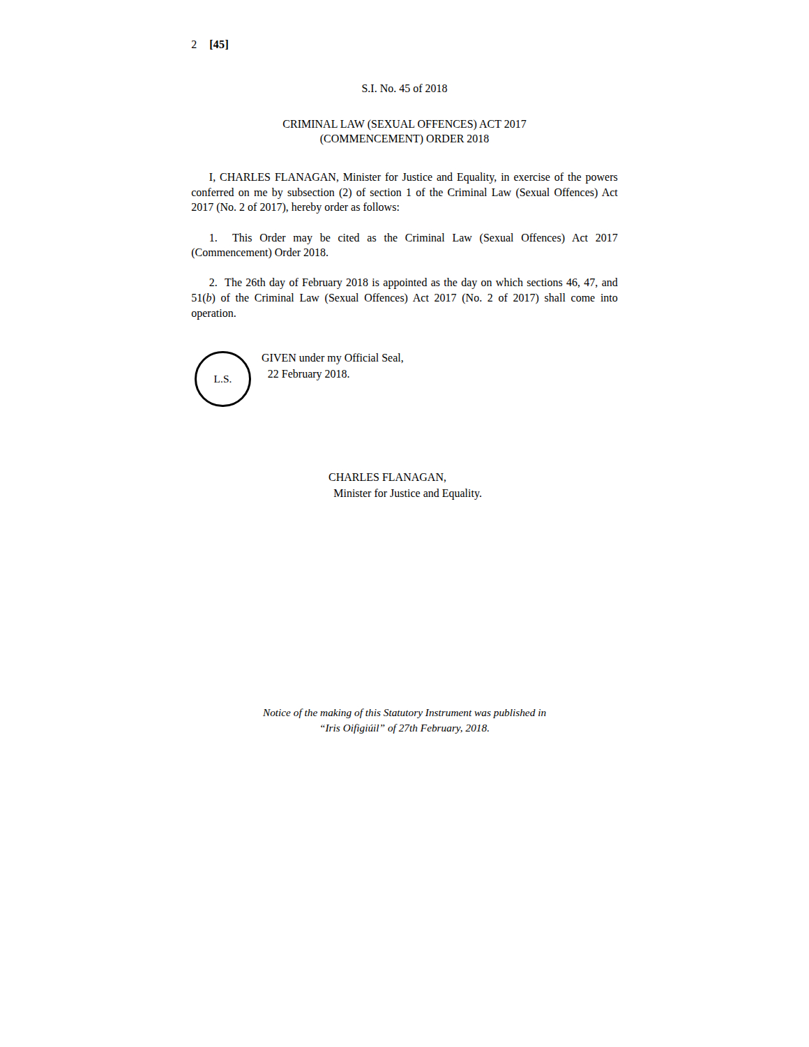2[45]
S.I. No. 45 of 2018
CRIMINAL LAW (SEXUAL OFFENCES) ACT 2017
(COMMENCEMENT) ORDER 2018
I, CHARLES FLANAGAN, Minister for Justice and Equality, in exercise of the powers conferred on me by subsection (2) of section 1 of the Criminal Law (Sexual Offences) Act 2017 (No. 2 of 2017), hereby order as follows:
1. This Order may be cited as the Criminal Law (Sexual Offences) Act 2017 (Commencement) Order 2018.
2. The 26th day of February 2018 is appointed as the day on which sections 46, 47, and 51(b) of the Criminal Law (Sexual Offences) Act 2017 (No. 2 of 2017) shall come into operation.
L.S.
GIVEN under my Official Seal, 22 February 2018.
CHARLES FLANAGAN, Minister for Justice and Equality.
Notice of the making of this Statutory Instrument was published in “Iris Oifigiúil” of 27th February, 2018.